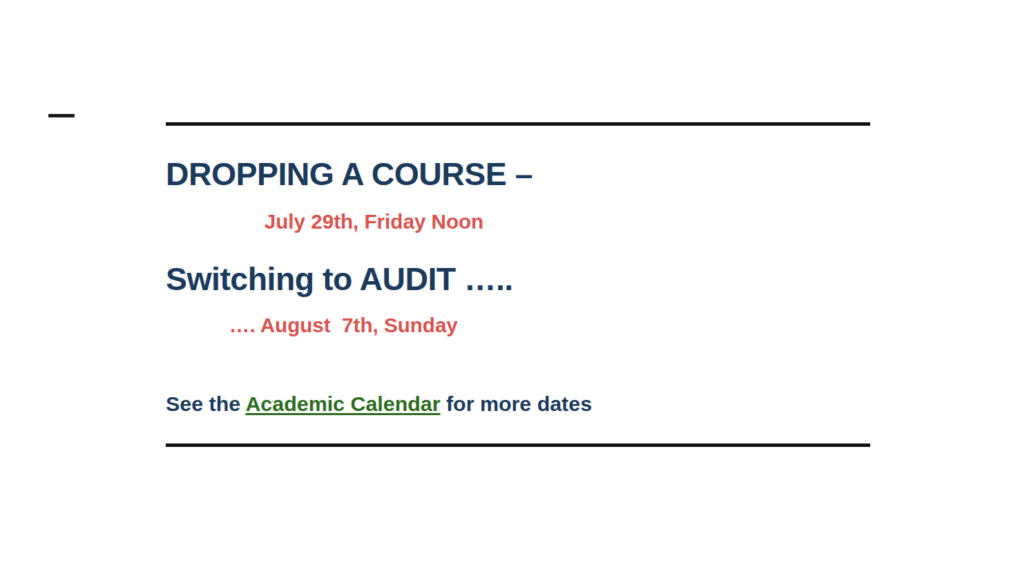DROPPING A COURSE –
July 29th, Friday Noon
Switching to AUDIT …..
…. August 7th, Sunday
See the Academic Calendar for more dates